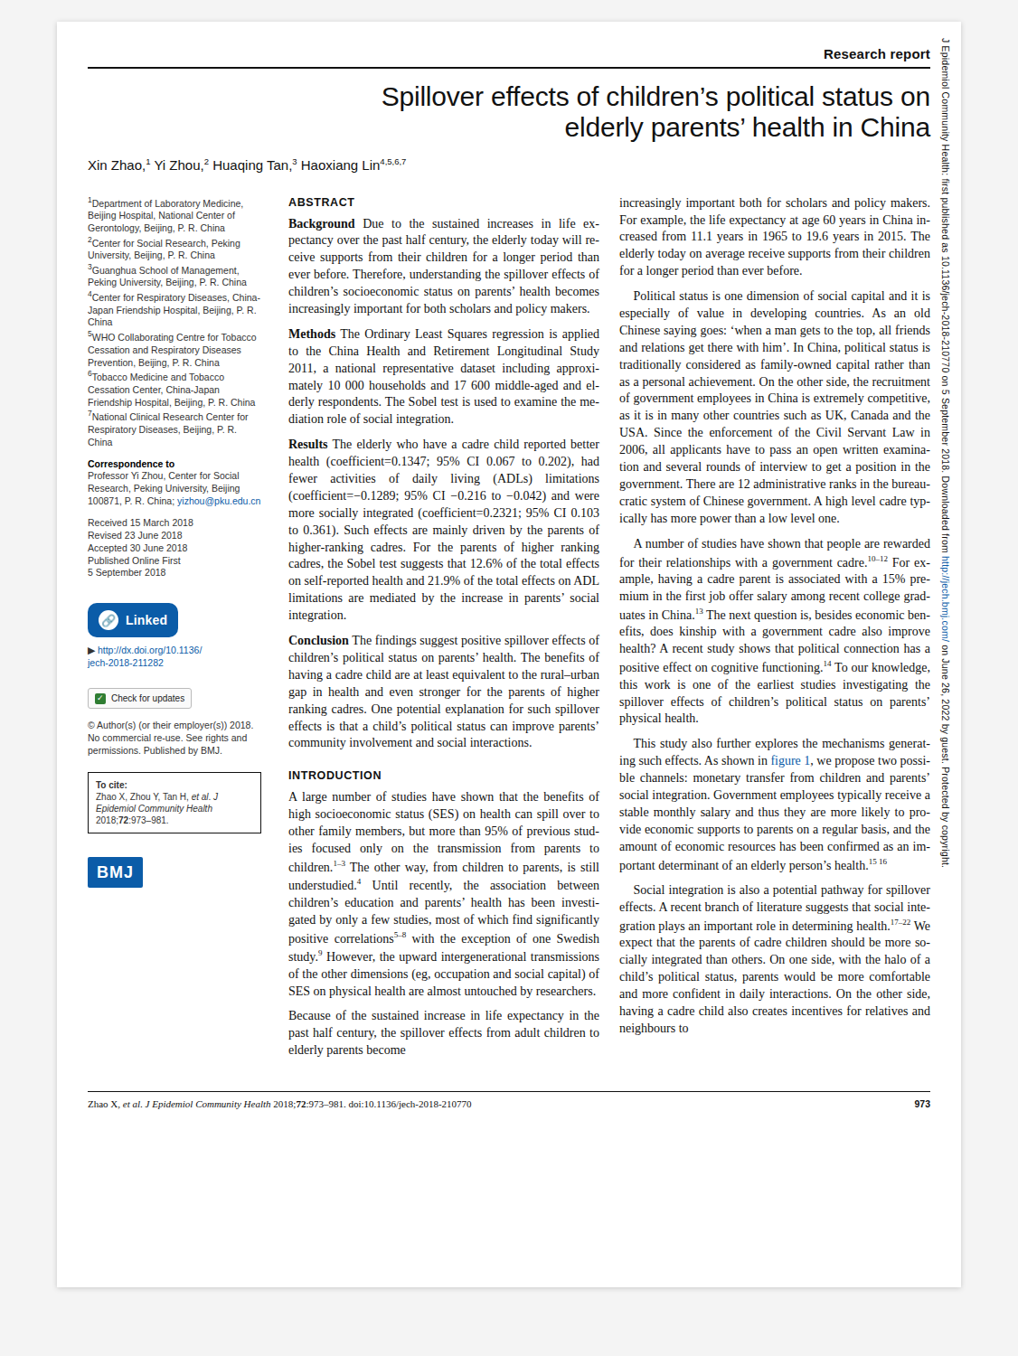J Epidemiol Community Health: first published as 10.1136/jech-2018-210770 on 5 September 2018. Downloaded from http://jech.bmj.com/ on June 26, 2022 by guest. Protected by copyright.
Research report
Spillover effects of children’s political status on
elderly parents’ health in China
Xin Zhao,1 Yi Zhou,2 Huaqing Tan,3 Haoxiang Lin4,5,6,7
1Department of Laboratory Medicine, Beijing Hospital, National Center of Gerontology, Beijing, P. R. China
2Center for Social Research, Peking University, Beijing, P. R. China
3Guanghua School of Management, Peking University, Beijing, P. R. China
4Center for Respiratory Diseases, China-Japan Friendship Hospital, Beijing, P. R. China
5WHO Collaborating Centre for Tobacco Cessation and Respiratory Diseases Prevention, Beijing, P. R. China
6Tobacco Medicine and Tobacco Cessation Center, China-Japan Friendship Hospital, Beijing, P. R. China
7National Clinical Research Center for Respiratory Diseases, Beijing, P. R. China
Correspondence to
Professor Yi Zhou, Center for Social Research, Peking University, Beijing 100871, P. R. China; yizhou@pku.edu.cn
Received 15 March 2018
Revised 23 June 2018
Accepted 30 June 2018
Published Online First
5 September 2018
🔗 Linked
▶ http://dx.doi.org/10.1136/
jech-2018-211282
✓ Check for updates
© Author(s) (or their employer(s)) 2018. No commercial re-use. See rights and permissions. Published by BMJ.
To cite:
Zhao X, Zhou Y, Tan H, et al. J Epidemiol Community Health 2018;72:973–981.
BMJ
Abstract
Background Due to the sustained increases in life expectancy over the past half century, the elderly today will receive supports from their children for a longer period than ever before. Therefore, understanding the spillover effects of children’s socioeconomic status on parents’ health becomes increasingly important for both scholars and policy makers.
Methods The Ordinary Least Squares regression is applied to the China Health and Retirement Longitudinal Study 2011, a national representative dataset including approximately 10 000 households and 17 600 middle-aged and elderly respondents. The Sobel test is used to examine the mediation role of social integration.
Results The elderly who have a cadre child reported better health (coefficient=0.1347; 95% CI 0.067 to 0.202), had fewer activities of daily living (ADLs) limitations (coefficient=−0.1289; 95% CI −0.216 to −0.042) and were more socially integrated (coefficient=0.2321; 95% CI 0.103 to 0.361). Such effects are mainly driven by the parents of higher-ranking cadres. For the parents of higher ranking cadres, the Sobel test suggests that 12.6% of the total effects on self-reported health and 21.9% of the total effects on ADL limitations are mediated by the increase in parents’ social integration.
Conclusion The findings suggest positive spillover effects of children’s political status on parents’ health. The benefits of having a cadre child are at least equivalent to the rural–urban gap in health and even stronger for the parents of higher ranking cadres. One potential explanation for such spillover effects is that a child’s political status can improve parents’ community involvement and social interactions.
Introduction
A large number of studies have shown that the benefits of high socioeconomic status (SES) on health can spill over to other family members, but more than 95% of previous studies focused only on the transmission from parents to children.1–3 The other way, from children to parents, is still understudied.4 Until recently, the association between children’s education and parents’ health has been investigated by only a few studies, most of which find significantly positive correlations5–8 with the exception of one Swedish study.9 However, the upward intergenerational transmissions of the other dimensions (eg, occupation and social capital) of SES on physical health are almost untouched by researchers.
Because of the sustained increase in life expectancy in the past half century, the spillover effects from adult children to elderly parents become
increasingly important both for scholars and policy makers. For example, the life expectancy at age 60 years in China increased from 11.1 years in 1965 to 19.6 years in 2015. The elderly today on average receive supports from their children for a longer period than ever before.
Political status is one dimension of social capital and it is especially of value in developing countries. As an old Chinese saying goes: ‘when a man gets to the top, all friends and relations get there with him’. In China, political status is traditionally considered as family-owned capital rather than as a personal achievement. On the other side, the recruitment of government employees in China is extremely competitive, as it is in many other countries such as UK, Canada and the USA. Since the enforcement of the Civil Servant Law in 2006, all applicants have to pass an open written examination and several rounds of interview to get a position in the government. There are 12 administrative ranks in the bureaucratic system of Chinese government. A high level cadre typically has more power than a low level one.
A number of studies have shown that people are rewarded for their relationships with a government cadre.10–12 For example, having a cadre parent is associated with a 15% premium in the first job offer salary among recent college graduates in China.13 The next question is, besides economic benefits, does kinship with a government cadre also improve health? A recent study shows that political connection has a positive effect on cognitive functioning.14 To our knowledge, this work is one of the earliest studies investigating the spillover effects of children’s political status on parents’ physical health.
This study also further explores the mechanisms generating such effects. As shown in figure 1, we propose two possible channels: monetary transfer from children and parents’ social integration. Government employees typically receive a stable monthly salary and thus they are more likely to provide economic supports to parents on a regular basis, and the amount of economic resources has been confirmed as an important determinant of an elderly person’s health.15 16
Social integration is also a potential pathway for spillover effects. A recent branch of literature suggests that social integration plays an important role in determining health.17–22 We expect that the parents of cadre children should be more socially integrated than others. On one side, with the halo of a child’s political status, parents would be more comfortable and more confident in daily interactions. On the other side, having a cadre child also creates incentives for relatives and neighbours to
Zhao X, et al. J Epidemiol Community Health 2018;72:973–981. doi:10.1136/jech-2018-210770
973